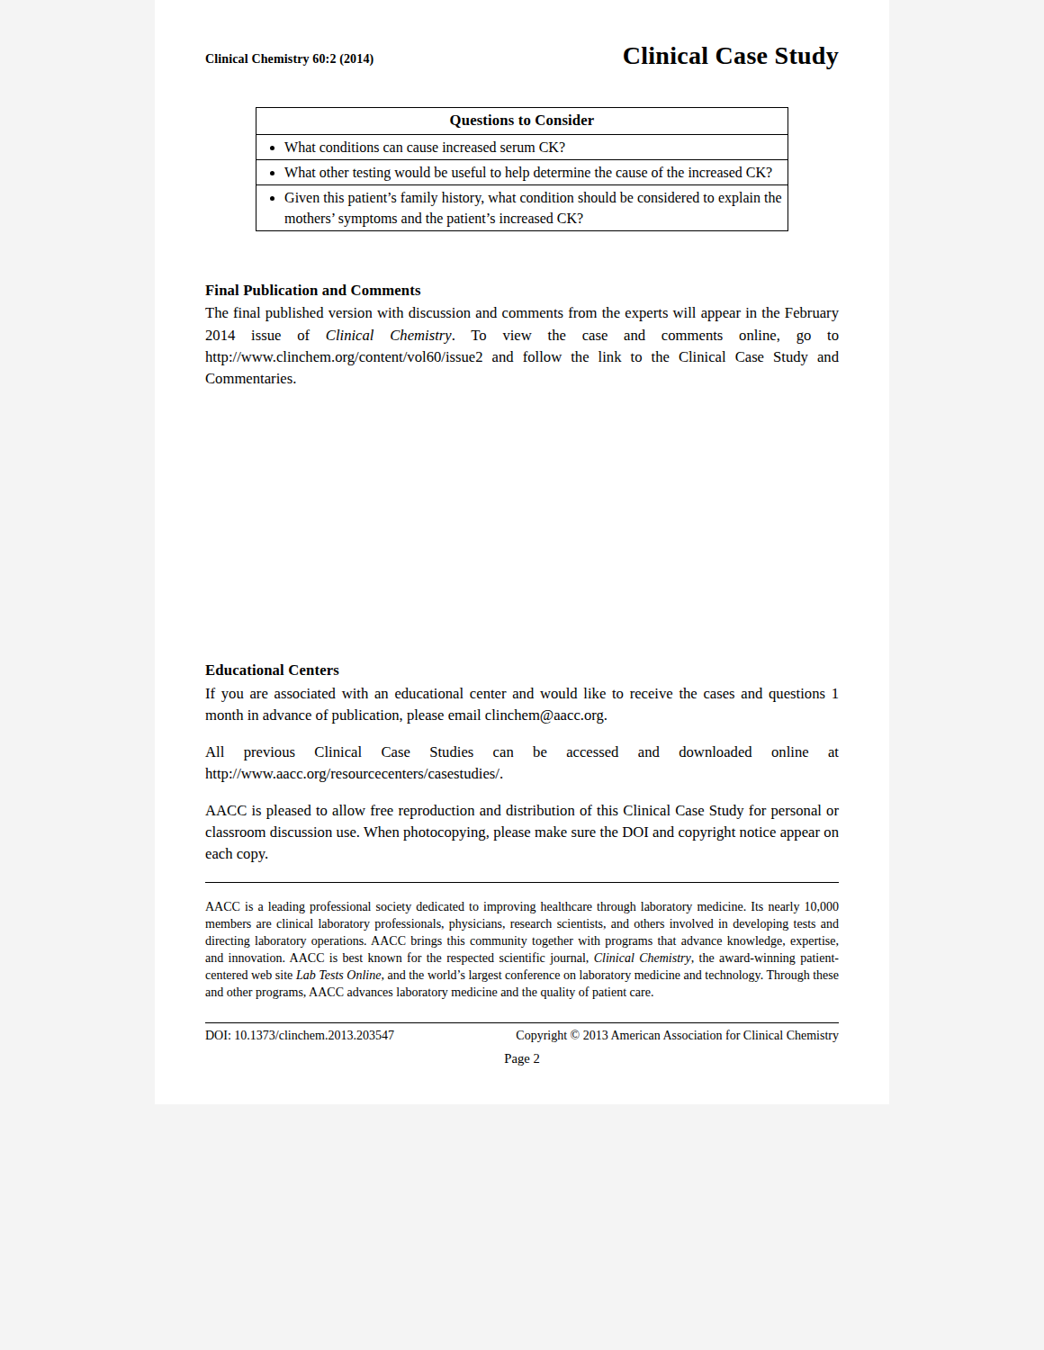Clinical Chemistry 60:2 (2014)
Clinical Case Study
| Questions to Consider |
| --- |
| What conditions can cause increased serum CK? |
| What other testing would be useful to help determine the cause of the increased CK? |
| Given this patient’s family history, what condition should be considered to explain the mothers’ symptoms and the patient’s increased CK? |
Final Publication and Comments
The final published version with discussion and comments from the experts will appear in the February 2014 issue of Clinical Chemistry. To view the case and comments online, go to http://www.clinchem.org/content/vol60/issue2 and follow the link to the Clinical Case Study and Commentaries.
Educational Centers
If you are associated with an educational center and would like to receive the cases and questions 1 month in advance of publication, please email clinchem@aacc.org.
All previous Clinical Case Studies can be accessed and downloaded online at http://www.aacc.org/resourcecenters/casestudies/.
AACC is pleased to allow free reproduction and distribution of this Clinical Case Study for personal or classroom discussion use. When photocopying, please make sure the DOI and copyright notice appear on each copy.
AACC is a leading professional society dedicated to improving healthcare through laboratory medicine. Its nearly 10,000 members are clinical laboratory professionals, physicians, research scientists, and others involved in developing tests and directing laboratory operations. AACC brings this community together with programs that advance knowledge, expertise, and innovation. AACC is best known for the respected scientific journal, Clinical Chemistry, the award-winning patient-centered web site Lab Tests Online, and the world’s largest conference on laboratory medicine and technology. Through these and other programs, AACC advances laboratory medicine and the quality of patient care.
DOI: 10.1373/clinchem.2013.203547 Copyright © 2013 American Association for Clinical Chemistry
Page 2